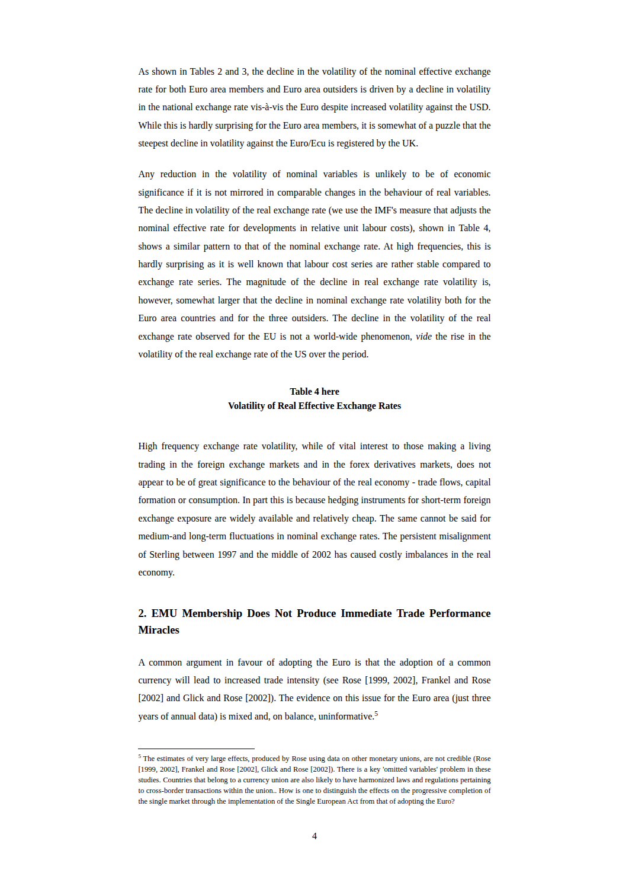As shown in Tables 2 and 3, the decline in the volatility of the nominal effective exchange rate for both Euro area members and Euro area outsiders is driven by a decline in volatility in the national exchange rate vis-à-vis the Euro despite increased volatility against the USD. While this is hardly surprising for the Euro area members, it is somewhat of a puzzle that the steepest decline in volatility against the Euro/Ecu is registered by the UK.
Any reduction in the volatility of nominal variables is unlikely to be of economic significance if it is not mirrored in comparable changes in the behaviour of real variables. The decline in volatility of the real exchange rate (we use the IMF's measure that adjusts the nominal effective rate for developments in relative unit labour costs), shown in Table 4, shows a similar pattern to that of the nominal exchange rate. At high frequencies, this is hardly surprising as it is well known that labour cost series are rather stable compared to exchange rate series. The magnitude of the decline in real exchange rate volatility is, however, somewhat larger that the decline in nominal exchange rate volatility both for the Euro area countries and for the three outsiders. The decline in the volatility of the real exchange rate observed for the EU is not a world-wide phenomenon, vide the rise in the volatility of the real exchange rate of the US over the period.
Table 4 here
Volatility of Real Effective Exchange Rates
High frequency exchange rate volatility, while of vital interest to those making a living trading in the foreign exchange markets and in the forex derivatives markets, does not appear to be of great significance to the behaviour of the real economy - trade flows, capital formation or consumption. In part this is because hedging instruments for short-term foreign exchange exposure are widely available and relatively cheap. The same cannot be said for medium-and long-term fluctuations in nominal exchange rates. The persistent misalignment of Sterling between 1997 and the middle of 2002 has caused costly imbalances in the real economy.
2. EMU Membership Does Not Produce Immediate Trade Performance Miracles
A common argument in favour of adopting the Euro is that the adoption of a common currency will lead to increased trade intensity (see Rose [1999, 2002], Frankel and Rose [2002] and Glick and Rose [2002]). The evidence on this issue for the Euro area (just three years of annual data) is mixed and, on balance, uninformative.5
5 The estimates of very large effects, produced by Rose using data on other monetary unions, are not credible (Rose [1999, 2002], Frankel and Rose [2002], Glick and Rose [2002]). There is a key 'omitted variables' problem in these studies. Countries that belong to a currency union are also likely to have harmonized laws and regulations pertaining to cross-border transactions within the union.. How is one to distinguish the effects on the progressive completion of the single market through the implementation of the Single European Act from that of adopting the Euro?
4